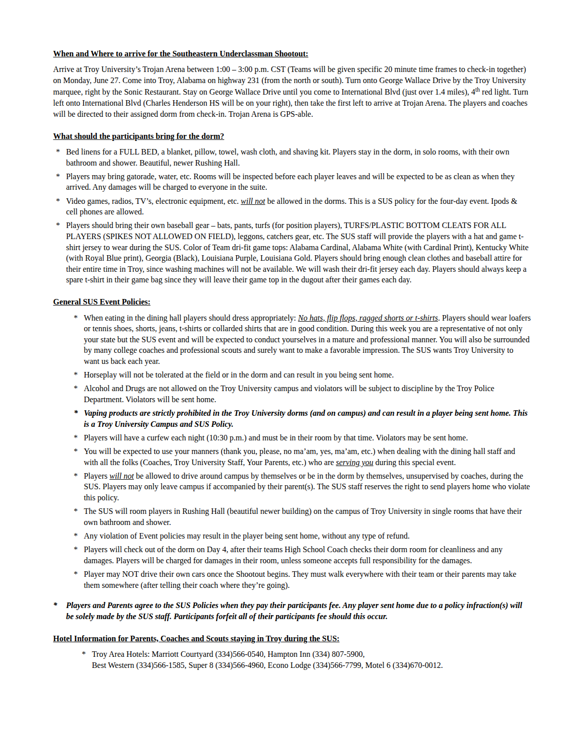When and Where to arrive for the Southeastern Underclassman Shootout:
Arrive at Troy University’s Trojan Arena between 1:00 – 3:00 p.m. CST (Teams will be given specific 20 minute time frames to check-in together) on Monday, June 27. Come into Troy, Alabama on highway 231 (from the north or south). Turn onto George Wallace Drive by the Troy University marquee, right by the Sonic Restaurant. Stay on George Wallace Drive until you come to International Blvd (just over 1.4 miles), 4th red light. Turn left onto International Blvd (Charles Henderson HS will be on your right), then take the first left to arrive at Trojan Arena. The players and coaches will be directed to their assigned dorm from check-in. Trojan Arena is GPS-able.
What should the participants bring for the dorm?
Bed linens for a FULL BED, a blanket, pillow, towel, wash cloth, and shaving kit. Players stay in the dorm, in solo rooms, with their own bathroom and shower. Beautiful, newer Rushing Hall.
Players may bring gatorade, water, etc. Rooms will be inspected before each player leaves and will be expected to be as clean as when they arrived. Any damages will be charged to everyone in the suite.
Video games, radios, TV’s, electronic equipment, etc. will not be allowed in the dorms. This is a SUS policy for the four-day event. Ipods & cell phones are allowed.
Players should bring their own baseball gear – bats, pants, turfs (for position players), TURFS/PLASTIC BOTTOM CLEATS FOR ALL PLAYERS (SPIKES NOT ALLOWED ON FIELD), leggons, catchers gear, etc. The SUS staff will provide the players with a hat and game t-shirt jersey to wear during the SUS. Color of Team dri-fit game tops: Alabama Cardinal, Alabama White (with Cardinal Print), Kentucky White (with Royal Blue print), Georgia (Black), Louisiana Purple, Louisiana Gold. Players should bring enough clean clothes and baseball attire for their entire time in Troy, since washing machines will not be available. We will wash their dri-fit jersey each day. Players should always keep a spare t-shirt in their game bag since they will leave their game top in the dugout after their games each day.
General SUS Event Policies:
When eating in the dining hall players should dress appropriately: No hats, flip flops, ragged shorts or t-shirts. Players should wear loafers or tennis shoes, shorts, jeans, t-shirts or collarded shirts that are in good condition. During this week you are a representative of not only your state but the SUS event and will be expected to conduct yourselves in a mature and professional manner. You will also be surrounded by many college coaches and professional scouts and surely want to make a favorable impression. The SUS wants Troy University to want us back each year.
Horseplay will not be tolerated at the field or in the dorm and can result in you being sent home.
Alcohol and Drugs are not allowed on the Troy University campus and violators will be subject to discipline by the Troy Police Department. Violators will be sent home.
Vaping products are strictly prohibited in the Troy University dorms (and on campus) and can result in a player being sent home. This is a Troy University Campus and SUS Policy.
Players will have a curfew each night (10:30 p.m.) and must be in their room by that time. Violators may be sent home.
You will be expected to use your manners (thank you, please, no ma’am, yes, ma’am, etc.) when dealing with the dining hall staff and with all the folks (Coaches, Troy University Staff, Your Parents, etc.) who are serving you during this special event.
Players will not be allowed to drive around campus by themselves or be in the dorm by themselves, unsupervised by coaches, during the SUS. Players may only leave campus if accompanied by their parent(s). The SUS staff reserves the right to send players home who violate this policy.
The SUS will room players in Rushing Hall (beautiful newer building) on the campus of Troy University in single rooms that have their own bathroom and shower.
Any violation of Event policies may result in the player being sent home, without any type of refund.
Players will check out of the dorm on Day 4, after their teams High School Coach checks their dorm room for cleanliness and any damages. Players will be charged for damages in their room, unless someone accepts full responsibility for the damages.
Player may NOT drive their own cars once the Shootout begins. They must walk everywhere with their team or their parents may take them somewhere (after telling their coach where they’re going).
Players and Parents agree to the SUS Policies when they pay their participants fee. Any player sent home due to a policy infraction(s) will be solely made by the SUS staff. Participants forfeit all of their participants fee should this occur.
Hotel Information for Parents, Coaches and Scouts staying in Troy during the SUS:
Troy Area Hotels: Marriott Courtyard (334)566-0540, Hampton Inn (334) 807-5900,
Best Western (334)566-1585, Super 8 (334)566-4960, Econo Lodge (334)566-7799, Motel 6 (334)670-0012.